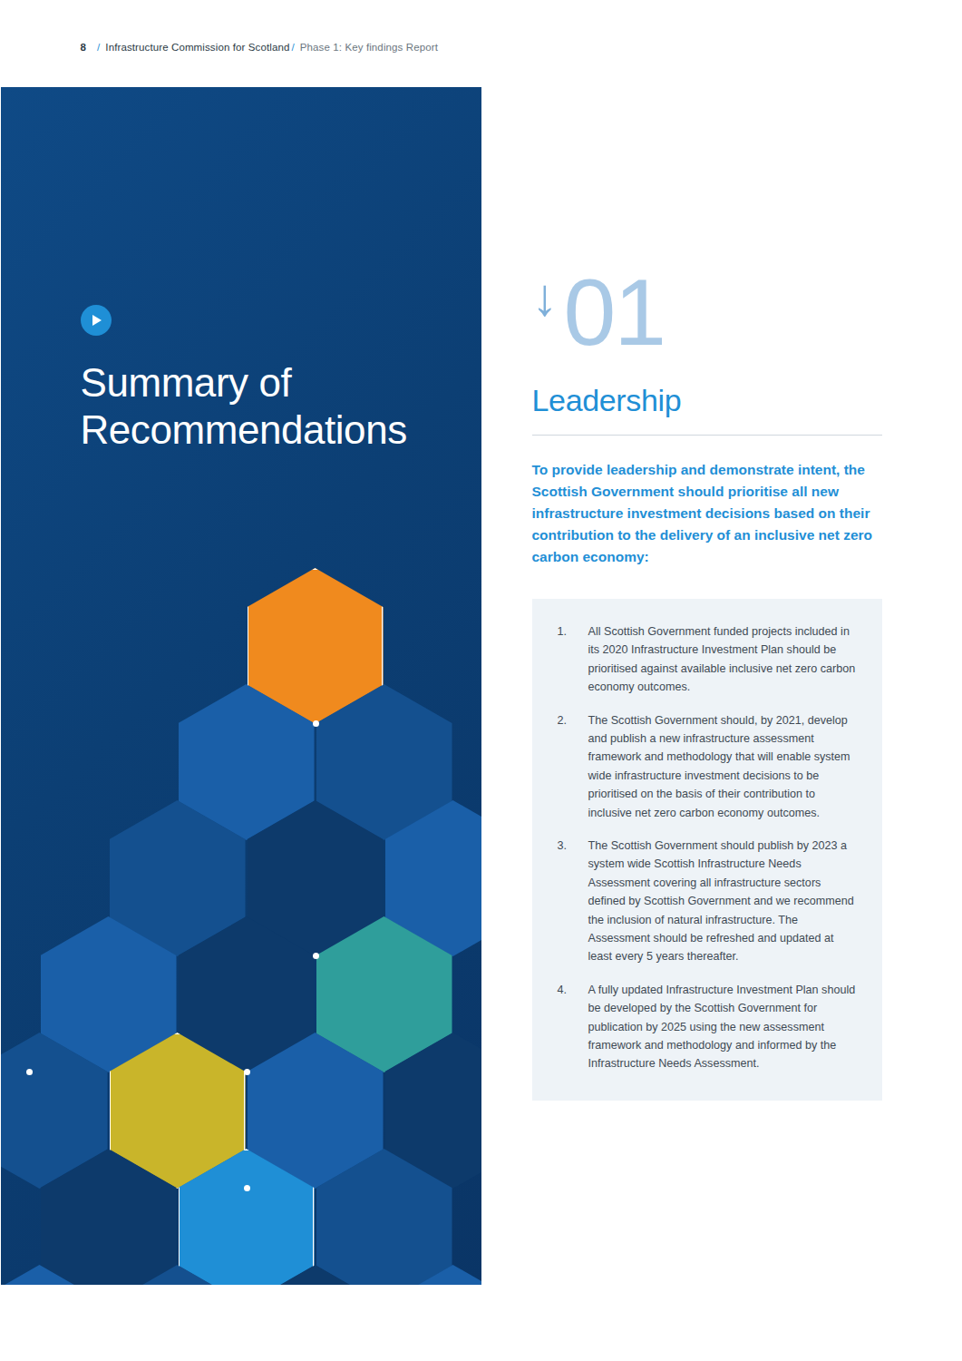8/Infrastructure Commission for Scotland/Phase 1: Key findings Report
Summary of
Recommendations
↓01
Leadership
To provide leadership and demonstrate intent, the Scottish Government should prioritise all new infrastructure investment decisions based on their contribution to the delivery of an inclusive net zero carbon economy:
All Scottish Government funded projects included in its 2020 Infrastructure Investment Plan should be prioritised against available inclusive net zero carbon economy outcomes.
The Scottish Government should, by 2021, develop and publish a new infrastructure assessment framework and methodology that will enable system wide infrastructure investment decisions to be prioritised on the basis of their contribution to inclusive net zero carbon economy outcomes.
The Scottish Government should publish by 2023 a system wide Scottish Infrastructure Needs Assessment covering all infrastructure sectors defined by Scottish Government and we recommend the inclusion of natural infrastructure. The Assessment should be refreshed and updated at least every 5 years thereafter.
A fully updated Infrastructure Investment Plan should be developed by the Scottish Government for publication by 2025 using the new assessment framework and methodology and informed by the Infrastructure Needs Assessment.